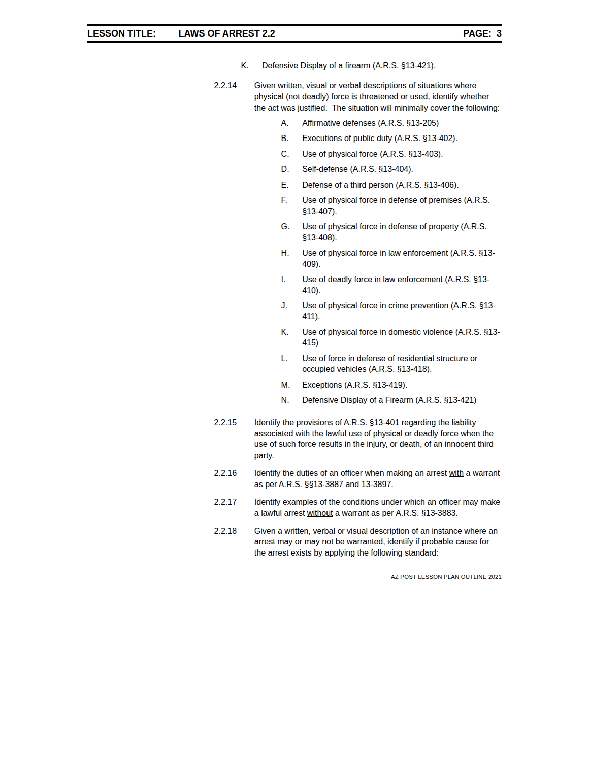| LESSON TITLE: | LAWS OF ARREST 2.2 | PAGE: 3 |
K. Defensive Display of a firearm (A.R.S. §13-421).
2.2.14 Given written, visual or verbal descriptions of situations where physical (not deadly) force is threatened or used, identify whether the act was justified. The situation will minimally cover the following:
A. Affirmative defenses (A.R.S. §13-205)
B. Executions of public duty (A.R.S. §13-402).
C. Use of physical force (A.R.S. §13-403).
D. Self-defense (A.R.S. §13-404).
E. Defense of a third person (A.R.S. §13-406).
F. Use of physical force in defense of premises (A.R.S. §13-407).
G. Use of physical force in defense of property (A.R.S. §13-408).
H. Use of physical force in law enforcement (A.R.S. §13-409).
I. Use of deadly force in law enforcement (A.R.S. §13-410).
J. Use of physical force in crime prevention (A.R.S. §13-411).
K. Use of physical force in domestic violence (A.R.S. §13-415)
L. Use of force in defense of residential structure or occupied vehicles (A.R.S. §13-418).
M. Exceptions (A.R.S. §13-419).
N. Defensive Display of a Firearm (A.R.S. §13-421)
2.2.15 Identify the provisions of A.R.S. §13-401 regarding the liability associated with the lawful use of physical or deadly force when the use of such force results in the injury, or death, of an innocent third party.
2.2.16 Identify the duties of an officer when making an arrest with a warrant as per A.R.S. §§13-3887 and 13-3897.
2.2.17 Identify examples of the conditions under which an officer may make a lawful arrest without a warrant as per A.R.S. §13-3883.
2.2.18 Given a written, verbal or visual description of an instance where an arrest may or may not be warranted, identify if probable cause for the arrest exists by applying the following standard:
AZ POST LESSON PLAN OUTLINE 2021